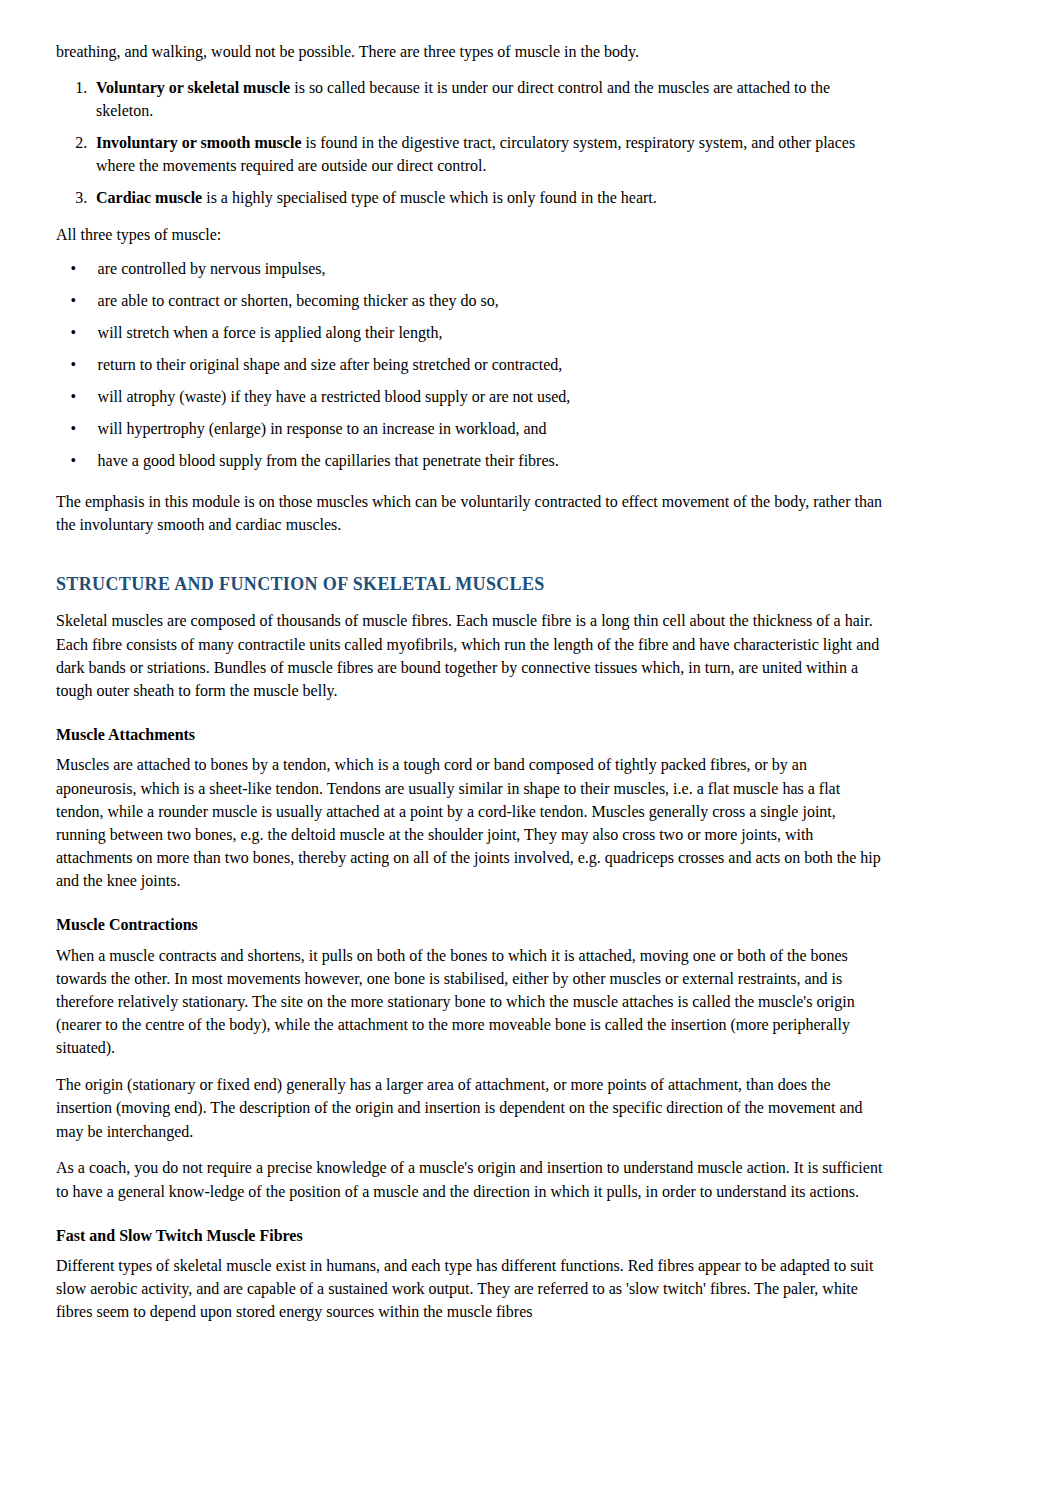breathing, and walking, would not be possible. There are three types of muscle in the body.
Voluntary or skeletal muscle is so called because it is under our direct control and the muscles are attached to the skeleton.
Involuntary or smooth muscle is found in the digestive tract, circulatory system, respiratory system, and other places where the movements required are outside our direct control.
Cardiac muscle is a highly specialised type of muscle which is only found in the heart.
All three types of muscle:
are controlled by nervous impulses,
are able to contract or shorten, becoming thicker as they do so,
will stretch when a force is applied along their length,
return to their original shape and size after being stretched or contracted,
will atrophy (waste) if they have a restricted blood supply or are not used,
will hypertrophy (enlarge) in response to an increase in workload, and
have a good blood supply from the capillaries that penetrate their fibres.
The emphasis in this module is on those muscles which can be voluntarily contracted to effect movement of the body, rather than the involuntary smooth and cardiac muscles.
STRUCTURE AND FUNCTION OF SKELETAL MUSCLES
Skeletal muscles are composed of thousands of muscle fibres. Each muscle fibre is a long thin cell about the thickness of a hair. Each fibre consists of many contractile units called myofibrils, which run the length of the fibre and have characteristic light and dark bands or striations. Bundles of muscle fibres are bound together by connective tissues which, in turn, are united within a tough outer sheath to form the muscle belly.
Muscle Attachments
Muscles are attached to bones by a tendon, which is a tough cord or band composed of tightly packed fibres, or by an aponeurosis, which is a sheet-like tendon. Tendons are usually similar in shape to their muscles, i.e. a flat muscle has a flat tendon, while a rounder muscle is usually attached at a point by a cord-like tendon. Muscles generally cross a single joint, running between two bones, e.g. the deltoid muscle at the shoulder joint, They may also cross two or more joints, with attachments on more than two bones, thereby acting on all of the joints involved, e.g. quadriceps crosses and acts on both the hip and the knee joints.
Muscle Contractions
When a muscle contracts and shortens, it pulls on both of the bones to which it is attached, moving one or both of the bones towards the other. In most movements however, one bone is stabilised, either by other muscles or external restraints, and is therefore relatively stationary. The site on the more stationary bone to which the muscle attaches is called the muscle's origin (nearer to the centre of the body), while the attachment to the more moveable bone is called the insertion (more peripherally situated).
The origin (stationary or fixed end) generally has a larger area of attachment, or more points of attachment, than does the insertion (moving end). The description of the origin and insertion is dependent on the specific direction of the movement and may be interchanged.
As a coach, you do not require a precise knowledge of a muscle's origin and insertion to understand muscle action. It is sufficient to have a general know-ledge of the position of a muscle and the direction in which it pulls, in order to understand its actions.
Fast and Slow Twitch Muscle Fibres
Different types of skeletal muscle exist in humans, and each type has different functions. Red fibres appear to be adapted to suit slow aerobic activity, and are capable of a sustained work output. They are referred to as 'slow twitch' fibres. The paler, white fibres seem to depend upon stored energy sources within the muscle fibres